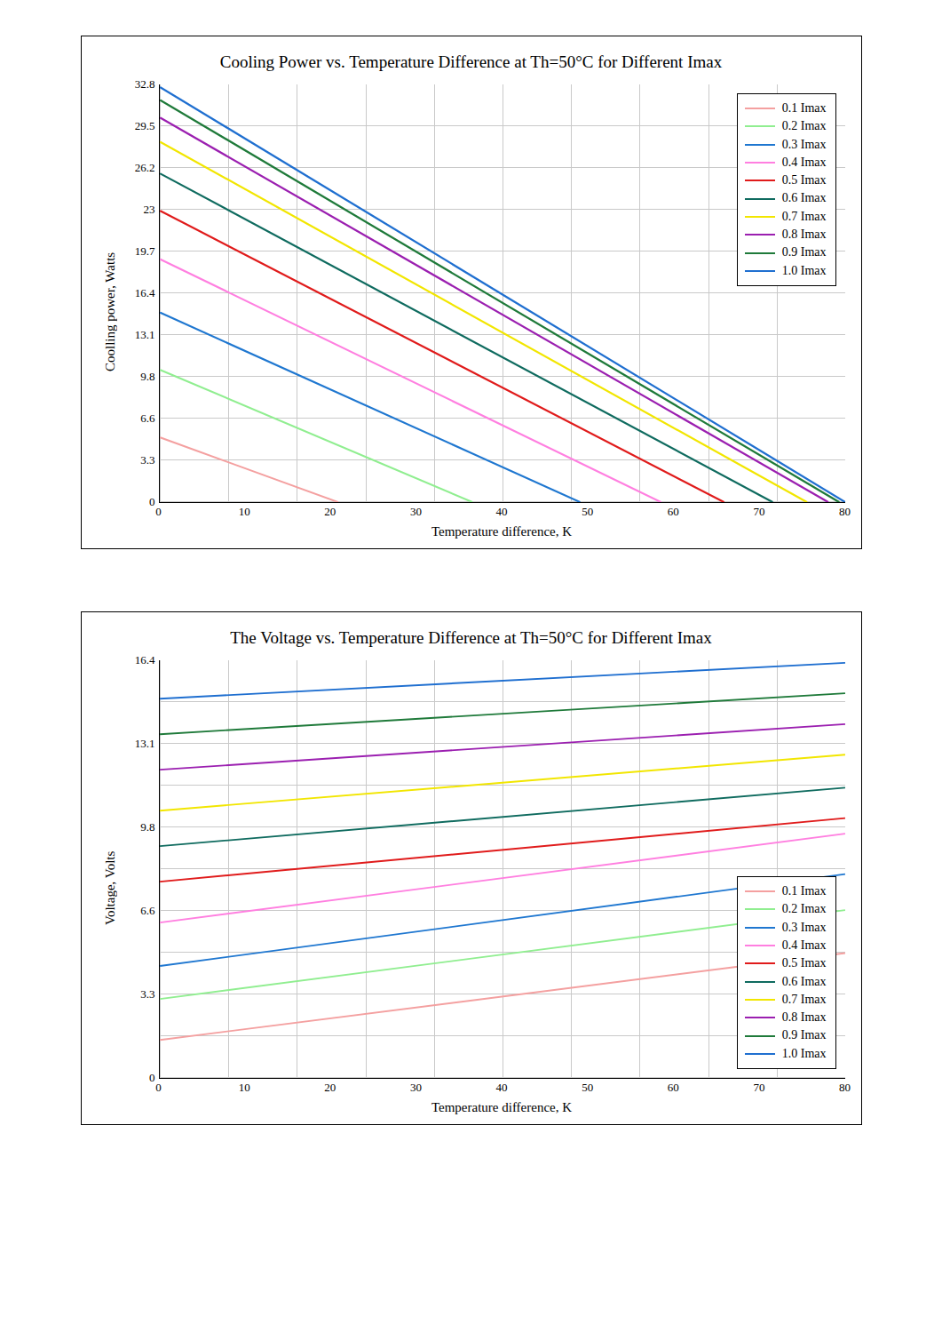Cooling Power vs. Temperature Difference at Th=50°C for Different Imax
Coolling power, Watts
32.8 29.5 26.2 23 19.7 16.4 13.1 9.8 6.6 3.3 0
0.1 Imax
0.2 Imax
0.3 Imax
0.4 Imax
0.5 Imax
0.6 Imax
0.7 Imax
0.8 Imax
0.9 Imax
1.0 Imax
0 10 20 30 40 50 60 70 80
Temperature difference, K
The Voltage vs. Temperature Difference at Th=50°C for Different Imax
Voltage, Volts
16.4 13.1 9.8 6.6 3.3 0
0.1 Imax
0.2 Imax
0.3 Imax
0.4 Imax
0.5 Imax
0.6 Imax
0.7 Imax
0.8 Imax
0.9 Imax
1.0 Imax
0 10 20 30 40 50 60 70 80
Temperature difference, K